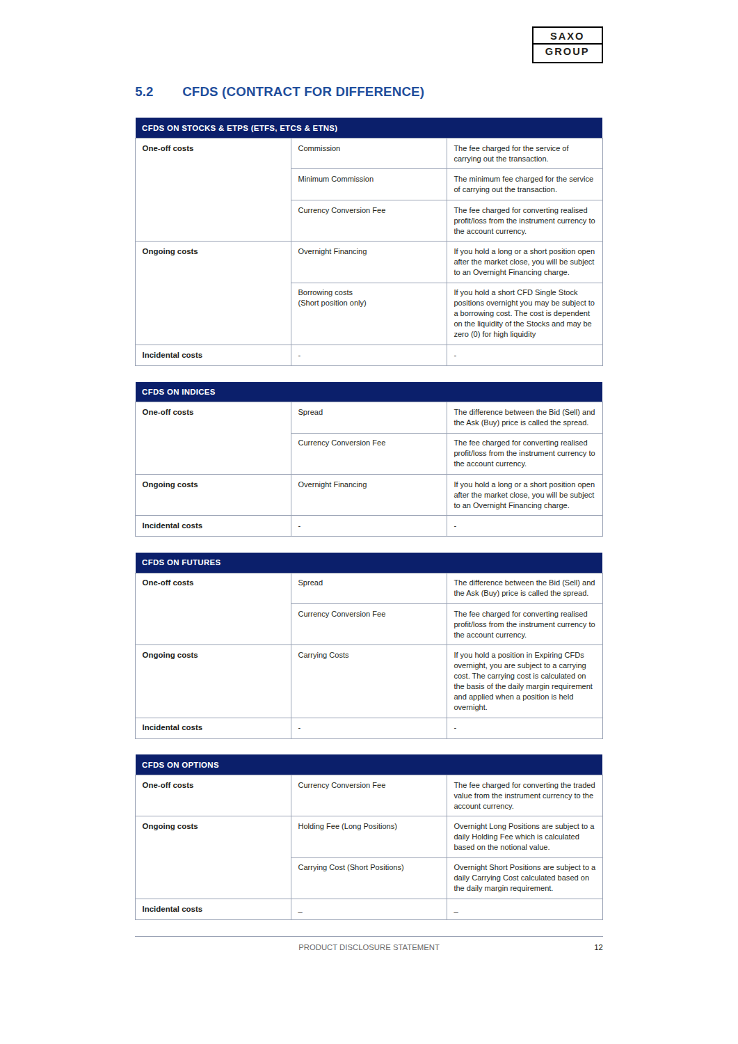SAXO
GROUP
5.2 CFDS (CONTRACT FOR DIFFERENCE)
| CFDS ON STOCKS & ETPS (ETFS, ETCS & ETNS) |
| --- |
| One-off costs | Commission | The fee charged for the service of carrying out the transaction. |
| Minimum Commission | The minimum fee charged for the service of carrying out the transaction. |
| Currency Conversion Fee | The fee charged for converting realised profit/loss from the instrument currency to the account currency. |
| Ongoing costs | Overnight Financing | If you hold a long or a short position open after the market close, you will be subject to an Overnight Financing charge. |
| Borrowing costs (Short position only) | If you hold a short CFD Single Stock positions overnight you may be subject to a borrowing cost. The cost is dependent on the liquidity of the Stocks and may be zero (0) for high liquidity |
| Incidental costs | - | - |
| CFDS ON INDICES |
| --- |
| One-off costs | Spread | The difference between the Bid (Sell) and the Ask (Buy) price is called the spread. |
| Currency Conversion Fee | The fee charged for converting realised profit/loss from the instrument currency to the account currency. |
| Ongoing costs | Overnight Financing | If you hold a long or a short position open after the market close, you will be subject to an Overnight Financing charge. |
| Incidental costs | - | - |
| CFDS ON FUTURES |
| --- |
| One-off costs | Spread | The difference between the Bid (Sell) and the Ask (Buy) price is called the spread. |
| Currency Conversion Fee | The fee charged for converting realised profit/loss from the instrument currency to the account currency. |
| Ongoing costs | Carrying Costs | If you hold a position in Expiring CFDs overnight, you are subject to a carrying cost. The carrying cost is calculated on the basis of the daily margin requirement and applied when a position is held overnight. |
| Incidental costs | - | - |
| CFDS ON OPTIONS |
| --- |
| One-off costs | Currency Conversion Fee | The fee charged for converting the traded value from the instrument currency to the account currency. |
| Ongoing costs | Holding Fee (Long Positions) | Overnight Long Positions are subject to a daily Holding Fee which is calculated based on the notional value. |
| Carrying Cost (Short Positions) | Overnight Short Positions are subject to a daily Carrying Cost calculated based on the daily margin requirement. |
| Incidental costs | _ | _ |
PRODUCT DISCLOSURE STATEMENT 12